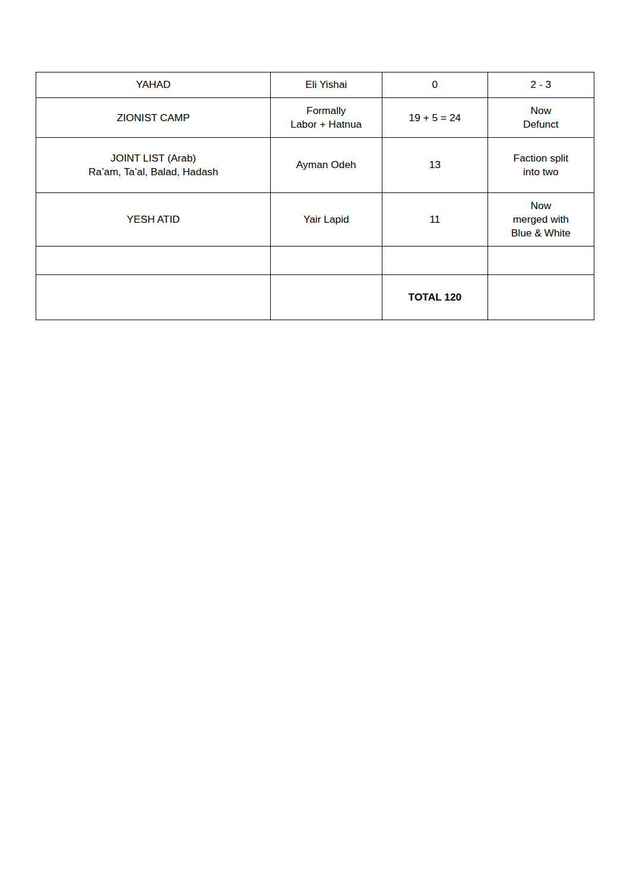| YAHAD | Eli Yishai | 0 | 2 - 3 |
| ZIONIST CAMP | Formally Labor + Hatnua | 19 + 5 = 24 | Now Defunct |
| JOINT LIST (Arab) Ra’am, Ta’al, Balad, Hadash | Ayman Odeh | 13 | Faction split into two |
| YESH ATID | Yair Lapid | 11 | Now merged with Blue & White |
| | | TOTAL 120 | |